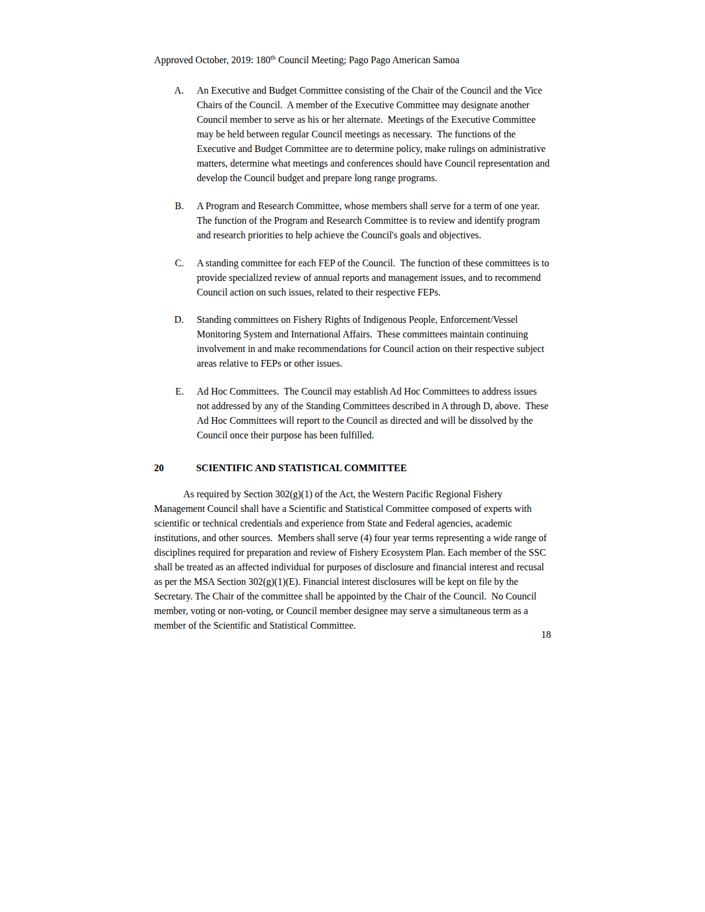Approved October, 2019: 180th Council Meeting; Pago Pago American Samoa
An Executive and Budget Committee consisting of the Chair of the Council and the Vice Chairs of the Council. A member of the Executive Committee may designate another Council member to serve as his or her alternate. Meetings of the Executive Committee may be held between regular Council meetings as necessary. The functions of the Executive and Budget Committee are to determine policy, make rulings on administrative matters, determine what meetings and conferences should have Council representation and develop the Council budget and prepare long range programs.
A Program and Research Committee, whose members shall serve for a term of one year. The function of the Program and Research Committee is to review and identify program and research priorities to help achieve the Council's goals and objectives.
A standing committee for each FEP of the Council. The function of these committees is to provide specialized review of annual reports and management issues, and to recommend Council action on such issues, related to their respective FEPs.
Standing committees on Fishery Rights of Indigenous People, Enforcement/Vessel Monitoring System and International Affairs. These committees maintain continuing involvement in and make recommendations for Council action on their respective subject areas relative to FEPs or other issues.
Ad Hoc Committees. The Council may establish Ad Hoc Committees to address issues not addressed by any of the Standing Committees described in A through D, above. These Ad Hoc Committees will report to the Council as directed and will be dissolved by the Council once their purpose has been fulfilled.
20 SCIENTIFIC AND STATISTICAL COMMITTEE
As required by Section 302(g)(1) of the Act, the Western Pacific Regional Fishery Management Council shall have a Scientific and Statistical Committee composed of experts with scientific or technical credentials and experience from State and Federal agencies, academic institutions, and other sources. Members shall serve (4) four year terms representing a wide range of disciplines required for preparation and review of Fishery Ecosystem Plan. Each member of the SSC shall be treated as an affected individual for purposes of disclosure and financial interest and recusal as per the MSA Section 302(g)(1)(E). Financial interest disclosures will be kept on file by the Secretary. The Chair of the committee shall be appointed by the Chair of the Council. No Council member, voting or non-voting, or Council member designee may serve a simultaneous term as a member of the Scientific and Statistical Committee.
18